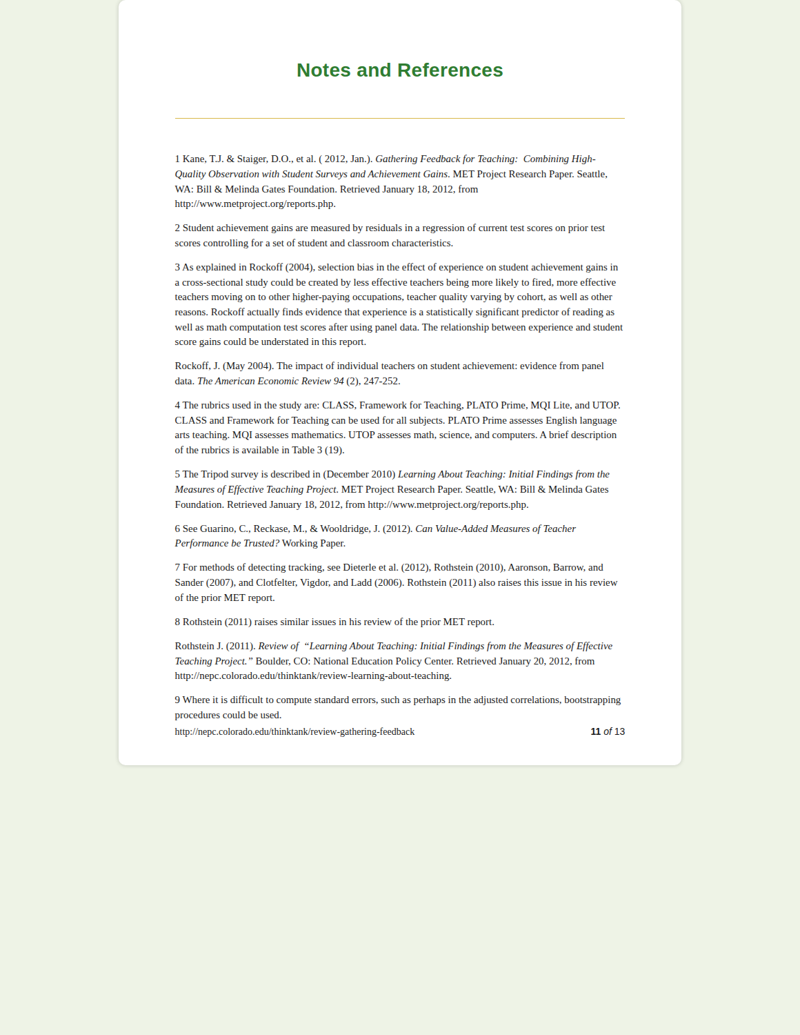Notes and References
1 Kane, T.J. & Staiger, D.O., et al. ( 2012, Jan.). Gathering Feedback for Teaching: Combining High-Quality Observation with Student Surveys and Achievement Gains. MET Project Research Paper. Seattle, WA: Bill & Melinda Gates Foundation. Retrieved January 18, 2012, from http://www.metproject.org/reports.php.
2 Student achievement gains are measured by residuals in a regression of current test scores on prior test scores controlling for a set of student and classroom characteristics.
3 As explained in Rockoff (2004), selection bias in the effect of experience on student achievement gains in a cross-sectional study could be created by less effective teachers being more likely to fired, more effective teachers moving on to other higher-paying occupations, teacher quality varying by cohort, as well as other reasons. Rockoff actually finds evidence that experience is a statistically significant predictor of reading as well as math computation test scores after using panel data. The relationship between experience and student score gains could be understated in this report.
Rockoff, J. (May 2004). The impact of individual teachers on student achievement: evidence from panel data. The American Economic Review 94 (2), 247-252.
4 The rubrics used in the study are: CLASS, Framework for Teaching, PLATO Prime, MQI Lite, and UTOP. CLASS and Framework for Teaching can be used for all subjects. PLATO Prime assesses English language arts teaching. MQI assesses mathematics. UTOP assesses math, science, and computers. A brief description of the rubrics is available in Table 3 (19).
5 The Tripod survey is described in (December 2010) Learning About Teaching: Initial Findings from the Measures of Effective Teaching Project. MET Project Research Paper. Seattle, WA: Bill & Melinda Gates Foundation. Retrieved January 18, 2012, from http://www.metproject.org/reports.php.
6 See Guarino, C., Reckase, M., & Wooldridge, J. (2012). Can Value-Added Measures of Teacher Performance be Trusted? Working Paper.
7 For methods of detecting tracking, see Dieterle et al. (2012), Rothstein (2010), Aaronson, Barrow, and Sander (2007), and Clotfelter, Vigdor, and Ladd (2006). Rothstein (2011) also raises this issue in his review of the prior MET report.
8 Rothstein (2011) raises similar issues in his review of the prior MET report.
Rothstein J. (2011). Review of “Learning About Teaching: Initial Findings from the Measures of Effective Teaching Project.” Boulder, CO: National Education Policy Center. Retrieved January 20, 2012, from http://nepc.colorado.edu/thinktank/review-learning-about-teaching.
9 Where it is difficult to compute standard errors, such as perhaps in the adjusted correlations, bootstrapping procedures could be used.
http://nepc.colorado.edu/thinktank/review-gathering-feedback 11 of 13